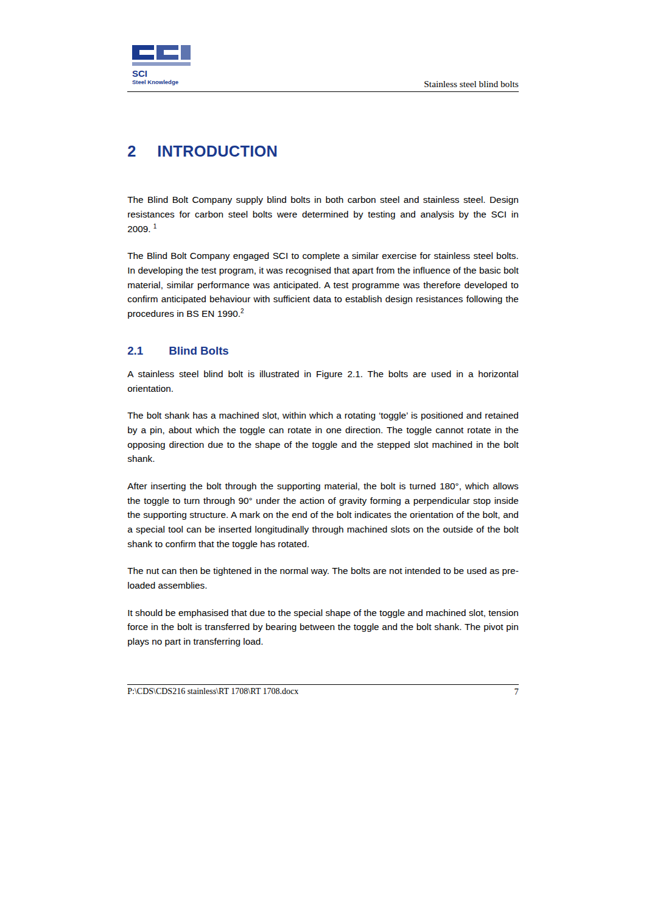SCI Steel Knowledge
Stainless steel blind bolts
2 INTRODUCTION
The Blind Bolt Company supply blind bolts in both carbon steel and stainless steel. Design resistances for carbon steel bolts were determined by testing and analysis by the SCI in 2009. 1
The Blind Bolt Company engaged SCI to complete a similar exercise for stainless steel bolts. In developing the test program, it was recognised that apart from the influence of the basic bolt material, similar performance was anticipated. A test programme was therefore developed to confirm anticipated behaviour with sufficient data to establish design resistances following the procedures in BS EN 1990.2
2.1 Blind Bolts
A stainless steel blind bolt is illustrated in Figure 2.1. The bolts are used in a horizontal orientation.
The bolt shank has a machined slot, within which a rotating ‘toggle’ is positioned and retained by a pin, about which the toggle can rotate in one direction. The toggle cannot rotate in the opposing direction due to the shape of the toggle and the stepped slot machined in the bolt shank.
After inserting the bolt through the supporting material, the bolt is turned 180°, which allows the toggle to turn through 90° under the action of gravity forming a perpendicular stop inside the supporting structure. A mark on the end of the bolt indicates the orientation of the bolt, and a special tool can be inserted longitudinally through machined slots on the outside of the bolt shank to confirm that the toggle has rotated.
The nut can then be tightened in the normal way. The bolts are not intended to be used as pre-loaded assemblies.
It should be emphasised that due to the special shape of the toggle and machined slot, tension force in the bolt is transferred by bearing between the toggle and the bolt shank. The pivot pin plays no part in transferring load.
P:\CDS\CDS216 stainless\RT 1708\RT 1708.docx
7